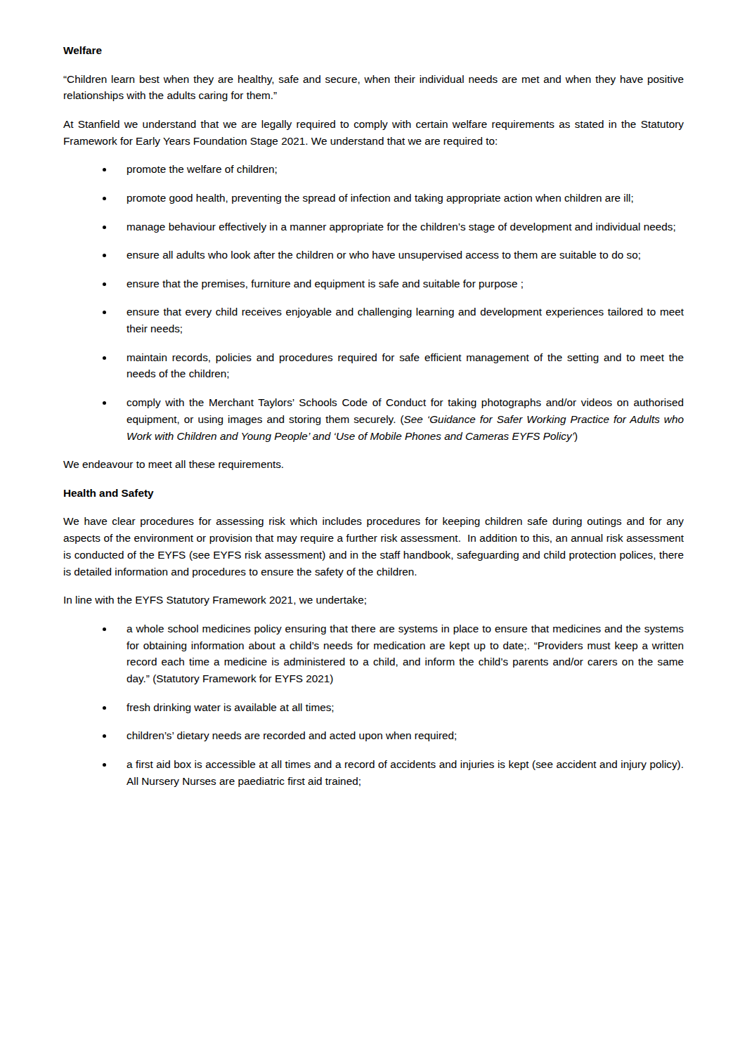Welfare
“Children learn best when they are healthy, safe and secure, when their individual needs are met and when they have positive relationships with the adults caring for them.”
At Stanfield we understand that we are legally required to comply with certain welfare requirements as stated in the Statutory Framework for Early Years Foundation Stage 2021. We understand that we are required to:
promote the welfare of children;
promote good health, preventing the spread of infection and taking appropriate action when children are ill;
manage behaviour effectively in a manner appropriate for the children’s stage of development and individual needs;
ensure all adults who look after the children or who have unsupervised access to them are suitable to do so;
ensure that the premises, furniture and equipment is safe and suitable for purpose ;
ensure that every child receives enjoyable and challenging learning and development experiences tailored to meet their needs;
maintain records, policies and procedures required for safe efficient management of the setting and to meet the needs of the children;
comply with the Merchant Taylors’ Schools Code of Conduct for taking photographs and/or videos on authorised equipment, or using images and storing them securely. (See ‘Guidance for Safer Working Practice for Adults who Work with Children and Young People’ and ‘Use of Mobile Phones and Cameras EYFS Policy’)
We endeavour to meet all these requirements.
Health and Safety
We have clear procedures for assessing risk which includes procedures for keeping children safe during outings and for any aspects of the environment or provision that may require a further risk assessment. In addition to this, an annual risk assessment is conducted of the EYFS (see EYFS risk assessment) and in the staff handbook, safeguarding and child protection polices, there is detailed information and procedures to ensure the safety of the children.
In line with the EYFS Statutory Framework 2021, we undertake;
a whole school medicines policy ensuring that there are systems in place to ensure that medicines and the systems for obtaining information about a child’s needs for medication are kept up to date;. “Providers must keep a written record each time a medicine is administered to a child, and inform the child’s parents and/or carers on the same day.” (Statutory Framework for EYFS 2021)
fresh drinking water is available at all times;
children’s’ dietary needs are recorded and acted upon when required;
a first aid box is accessible at all times and a record of accidents and injuries is kept (see accident and injury policy). All Nursery Nurses are paediatric first aid trained;